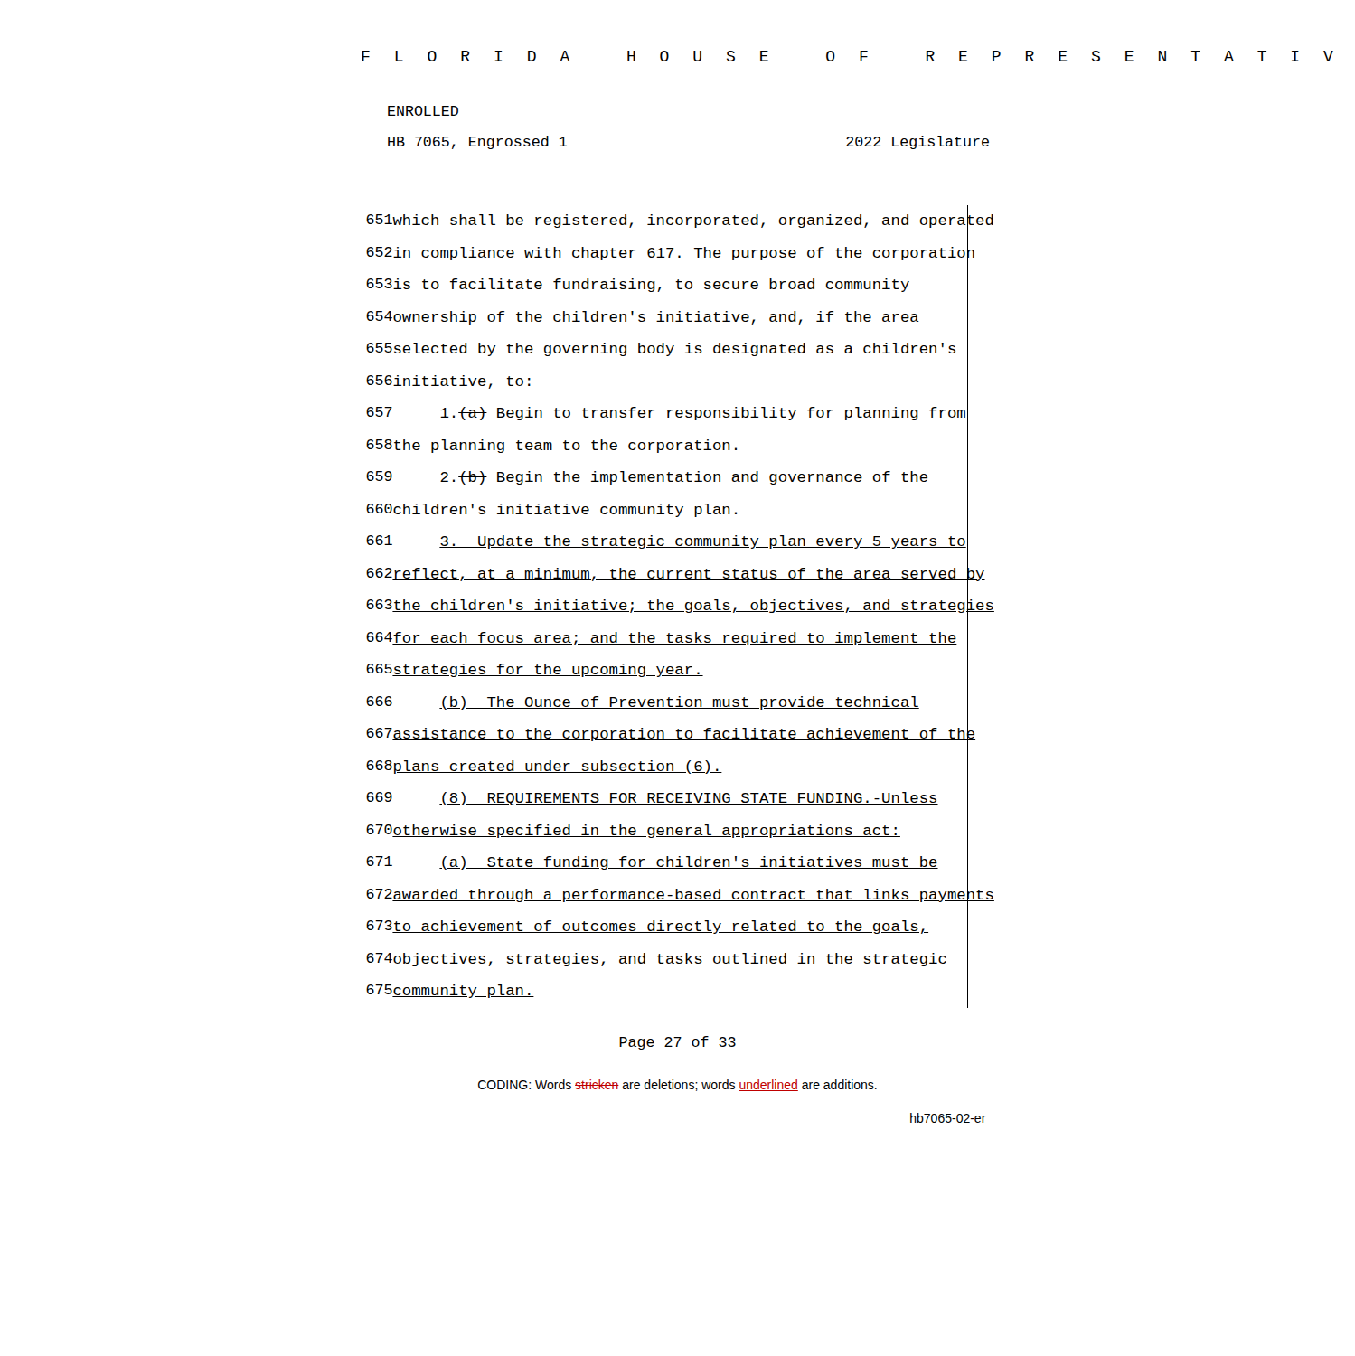F L O R I D A H O U S E O F R E P R E S E N T A T I V E S
ENROLLED
HB 7065, Engrossed 1 2022 Legislature
| 651 | which shall be registered, incorporated, organized, and operated |
| 652 | in compliance with chapter 617. The purpose of the corporation |
| 653 | is to facilitate fundraising, to secure broad community |
| 654 | ownership of the children's initiative, and, if the area |
| 655 | selected by the governing body is designated as a children's |
| 656 | initiative, to: |
| 657 | 1. (a) Begin to transfer responsibility for planning from |
| 658 | the planning team to the corporation. |
| 659 | 2. (b) Begin the implementation and governance of the |
| 660 | children's initiative community plan. |
| 661 | 3. Update the strategic community plan every 5 years to |
| 662 | reflect, at a minimum, the current status of the area served by |
| 663 | the children's initiative; the goals, objectives, and strategies |
| 664 | for each focus area; and the tasks required to implement the |
| 665 | strategies for the upcoming year. |
| 666 | (b) The Ounce of Prevention must provide technical |
| 667 | assistance to the corporation to facilitate achievement of the |
| 668 | plans created under subsection (6). |
| 669 | (8) REQUIREMENTS FOR RECEIVING STATE FUNDING.-Unless |
| 670 | otherwise specified in the general appropriations act: |
| 671 | (a) State funding for children's initiatives must be |
| 672 | awarded through a performance-based contract that links payments |
| 673 | to achievement of outcomes directly related to the goals, |
| 674 | objectives, strategies, and tasks outlined in the strategic |
| 675 | community plan. |
Page 27 of 33
CODING: Words stricken are deletions; words underlined are additions.
hb7065-02-er